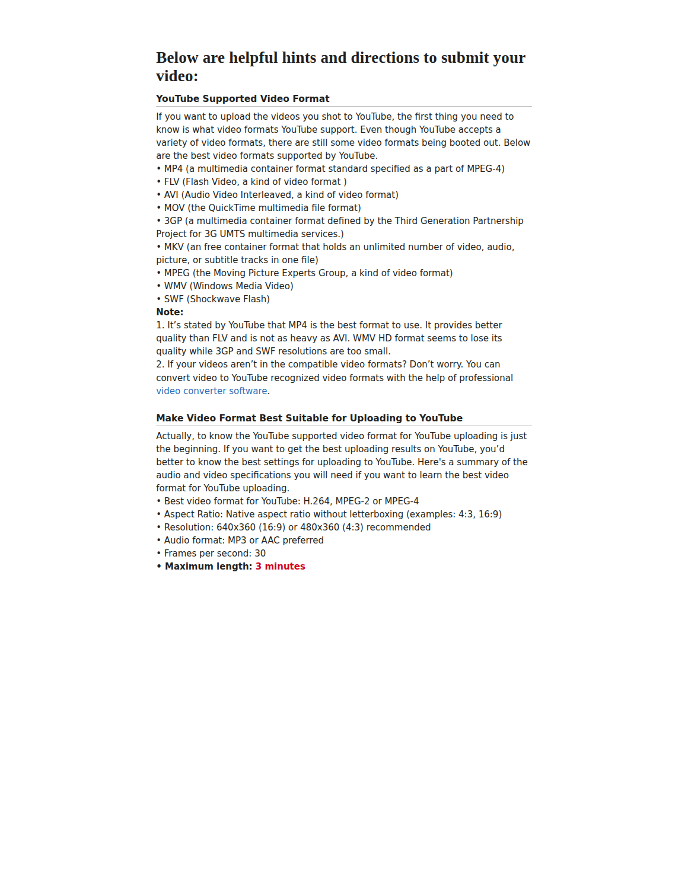Below are helpful hints and directions to submit your video:
YouTube Supported Video Format
If you want to upload the videos you shot to YouTube, the first thing you need to know is what video formats YouTube support. Even though YouTube accepts a variety of video formats, there are still some video formats being booted out. Below are the best video formats supported by YouTube.
• MP4 (a multimedia container format standard specified as a part of MPEG-4)
• FLV (Flash Video, a kind of video format )
• AVI (Audio Video Interleaved, a kind of video format)
• MOV (the QuickTime multimedia file format)
• 3GP (a multimedia container format defined by the Third Generation Partnership Project for 3G UMTS multimedia services.)
• MKV (an free container format that holds an unlimited number of video, audio, picture, or subtitle tracks in one file)
• MPEG (the Moving Picture Experts Group, a kind of video format)
• WMV (Windows Media Video)
• SWF (Shockwave Flash)
Note:
1. It’s stated by YouTube that MP4 is the best format to use. It provides better quality than FLV and is not as heavy as AVI. WMV HD format seems to lose its quality while 3GP and SWF resolutions are too small.
2. If your videos aren’t in the compatible video formats? Don’t worry. You can convert video to YouTube recognized video formats with the help of professional video converter software.
Make Video Format Best Suitable for Uploading to YouTube
Actually, to know the YouTube supported video format for YouTube uploading is just the beginning. If you want to get the best uploading results on YouTube, you’d better to know the best settings for uploading to YouTube. Here's a summary of the audio and video specifications you will need if you want to learn the best video format for YouTube uploading.
• Best video format for YouTube: H.264, MPEG-2 or MPEG-4
• Aspect Ratio: Native aspect ratio without letterboxing (examples: 4:3, 16:9)
• Resolution: 640x360 (16:9) or 480x360 (4:3) recommended
• Audio format: MP3 or AAC preferred
• Frames per second: 30
• Maximum length: 3 minutes